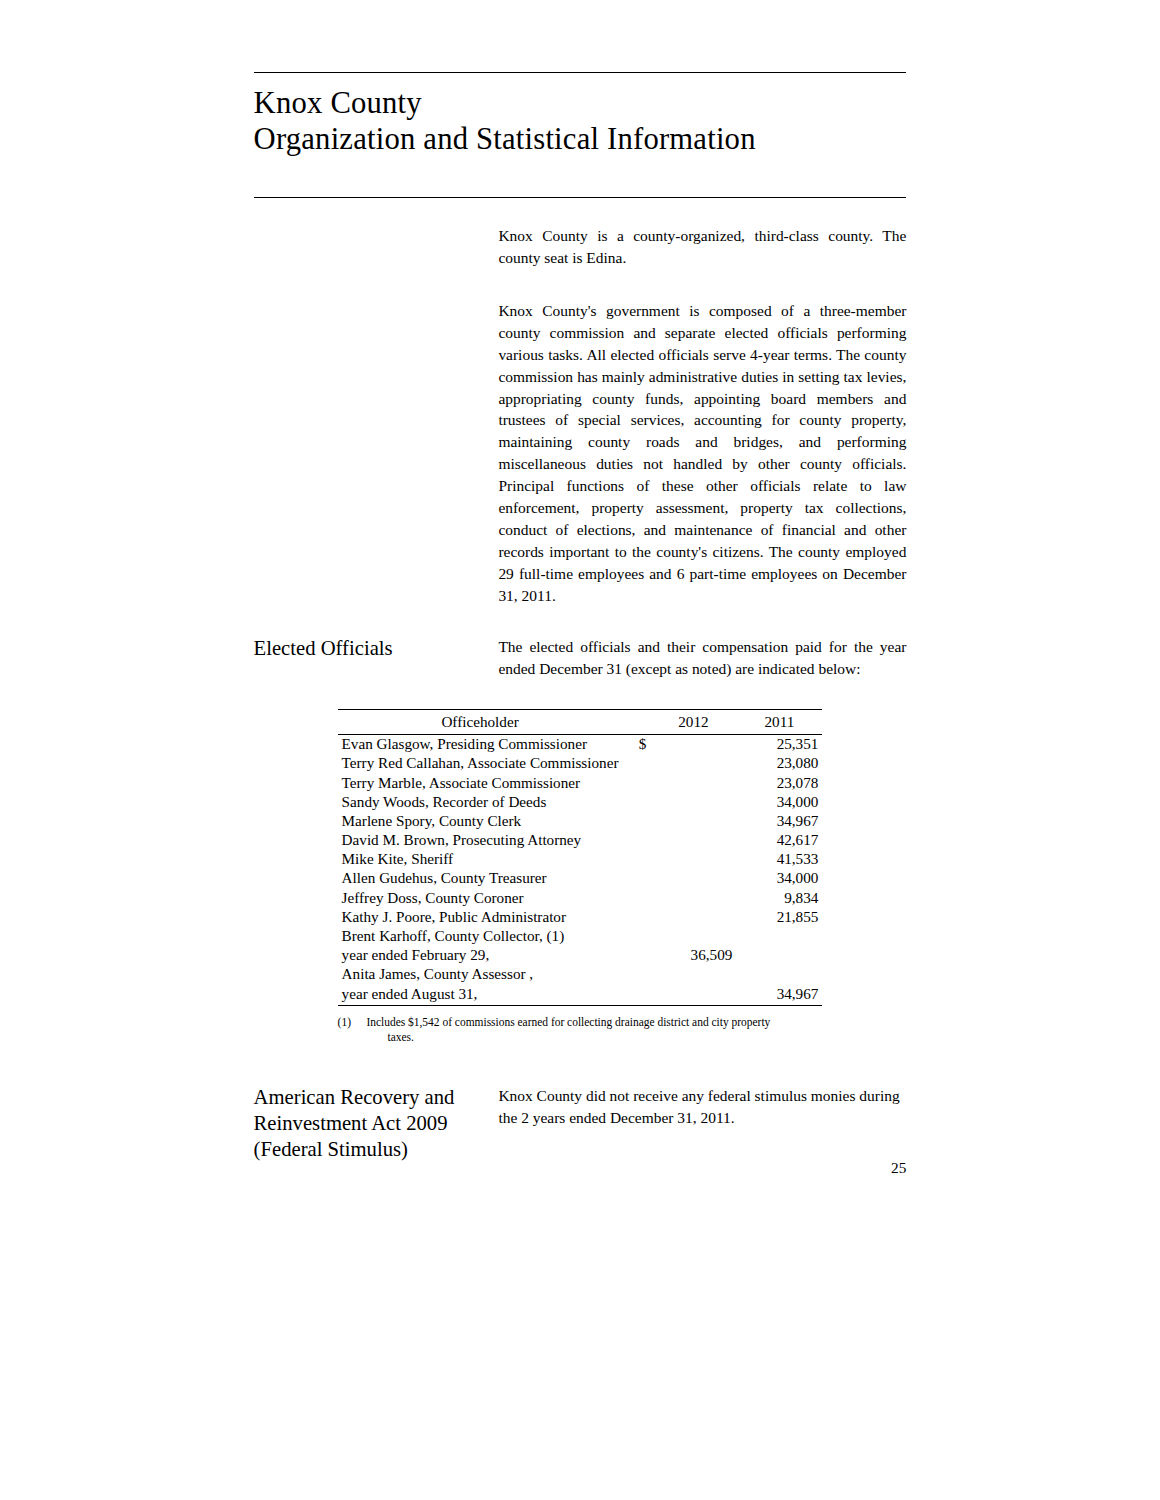Knox County
Organization and Statistical Information
Knox County is a county-organized, third-class county. The county seat is Edina.
Knox County's government is composed of a three-member county commission and separate elected officials performing various tasks. All elected officials serve 4-year terms. The county commission has mainly administrative duties in setting tax levies, appropriating county funds, appointing board members and trustees of special services, accounting for county property, maintaining county roads and bridges, and performing miscellaneous duties not handled by other county officials. Principal functions of these other officials relate to law enforcement, property assessment, property tax collections, conduct of elections, and maintenance of financial and other records important to the county's citizens. The county employed 29 full-time employees and 6 part-time employees on December 31, 2011.
Elected Officials
The elected officials and their compensation paid for the year ended December 31 (except as noted) are indicated below:
| Officeholder | | 2012 | 2011 |
| --- | --- | --- | --- |
| Evan Glasgow, Presiding Commissioner | $ | | 25,351 |
| Terry Red Callahan, Associate Commissioner | | | 23,080 |
| Terry Marble, Associate Commissioner | | | 23,078 |
| Sandy Woods, Recorder of Deeds | | | 34,000 |
| Marlene Spory, County Clerk | | | 34,967 |
| David M. Brown, Prosecuting Attorney | | | 42,617 |
| Mike Kite, Sheriff | | | 41,533 |
| Allen Gudehus, County Treasurer | | | 34,000 |
| Jeffrey Doss, County Coroner | | | 9,834 |
| Kathy J. Poore, Public Administrator | | | 21,855 |
| Brent Karhoff, County Collector, (1) | | | |
| year ended February 29, | | 36,509 | |
| Anita James, County Assessor , | | | |
| year ended August 31, | | | 34,967 |
(1)
Includes $1,542 of commissions earned for collecting drainage district and city propertytaxes.
American Recovery and Reinvestment Act 2009 (Federal Stimulus)
Knox County did not receive any federal stimulus monies during the 2 years ended December 31, 2011.
25